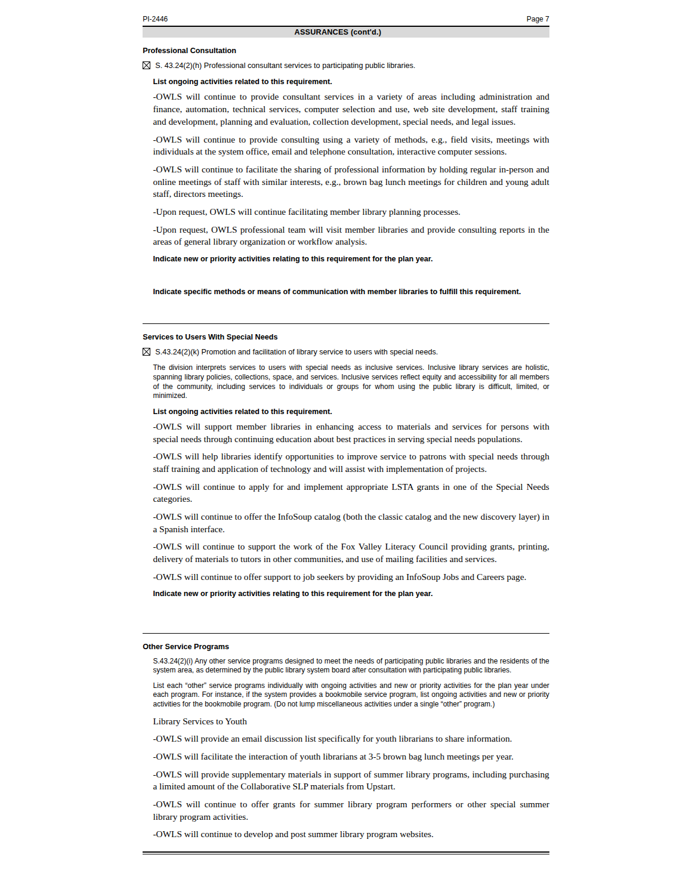PI-2446
Page 7
ASSURANCES (cont'd.)
Professional Consultation
S. 43.24(2)(h) Professional consultant services to participating public libraries.
List ongoing activities related to this requirement.
-OWLS will continue to provide consultant services in a variety of areas including administration and finance, automation, technical services, computer selection and use, web site development, staff training and development, planning and evaluation, collection development, special needs, and legal issues.
-OWLS will continue to provide consulting using a variety of methods, e.g., field visits, meetings with individuals at the system office, email and telephone consultation, interactive computer sessions.
-OWLS will continue to facilitate the sharing of professional information by holding regular in-person and online meetings of staff with similar interests, e.g., brown bag lunch meetings for children and young adult staff, directors meetings.
-Upon request, OWLS will continue facilitating member library planning processes.
-Upon request, OWLS professional team will visit member libraries and provide consulting reports in the areas of general library organization or workflow analysis.
Indicate new or priority activities relating to this requirement for the plan year.
Indicate specific methods or means of communication with member libraries to fulfill this requirement.
Services to Users With Special Needs
S.43.24(2)(k) Promotion and facilitation of library service to users with special needs.
The division interprets services to users with special needs as inclusive services. Inclusive library services are holistic, spanning library policies, collections, space, and services. Inclusive services reflect equity and accessibility for all members of the community, including services to individuals or groups for whom using the public library is difficult, limited, or minimized.
List ongoing activities related to this requirement.
-OWLS will support member libraries in enhancing access to materials and services for persons with special needs through continuing education about best practices in serving special needs populations.
-OWLS will help libraries identify opportunities to improve service to patrons with special needs through staff training and application of technology and will assist with implementation of projects.
-OWLS will continue to apply for and implement appropriate LSTA grants in one of the Special Needs categories.
-OWLS will continue to offer the InfoSoup catalog (both the classic catalog and the new discovery layer) in a Spanish interface.
-OWLS will continue to support the work of the Fox Valley Literacy Council providing grants, printing, delivery of materials to tutors in other communities, and use of mailing facilities and services.
-OWLS will continue to offer support to job seekers by providing an InfoSoup Jobs and Careers page.
Indicate new or priority activities relating to this requirement for the plan year.
Other Service Programs
S.43.24(2)(i) Any other service programs designed to meet the needs of participating public libraries and the residents of the system area, as determined by the public library system board after consultation with participating public libraries.
List each “other” service programs individually with ongoing activities and new or priority activities for the plan year under each program. For instance, if the system provides a bookmobile service program, list ongoing activities and new or priority activities for the bookmobile program. (Do not lump miscellaneous activities under a single “other” program.)
Library Services to Youth
-OWLS will provide an email discussion list specifically for youth librarians to share information.
-OWLS will facilitate the interaction of youth librarians at 3-5 brown bag lunch meetings per year.
-OWLS will provide supplementary materials in support of summer library programs, including purchasing a limited amount of the Collaborative SLP materials from Upstart.
-OWLS will continue to offer grants for summer library program performers or other special summer library program activities.
-OWLS will continue to develop and post summer library program websites.